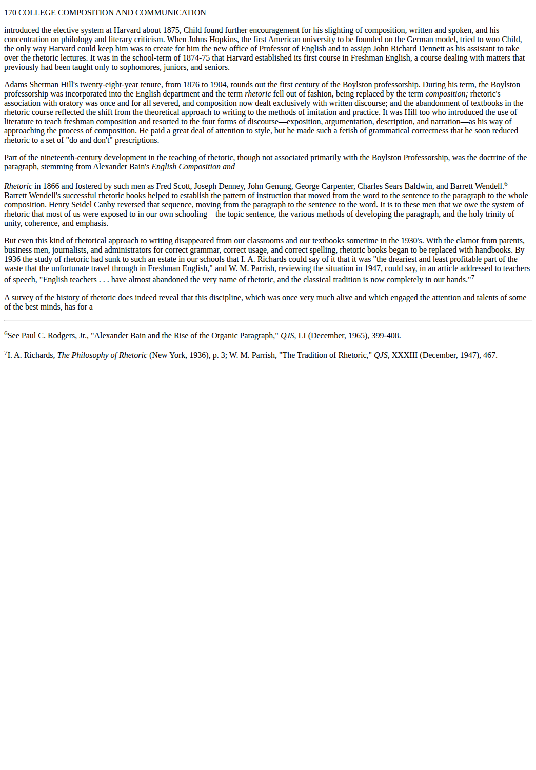170 COLLEGE COMPOSITION AND COMMUNICATION
introduced the elective system at Harvard about 1875, Child found further encouragement for his slighting of composition, written and spoken, and his concentration on philology and literary criticism. When Johns Hopkins, the first American university to be founded on the German model, tried to woo Child, the only way Harvard could keep him was to create for him the new office of Professor of English and to assign John Richard Dennett as his assistant to take over the rhetoric lectures. It was in the school-term of 1874-75 that Harvard established its first course in Freshman English, a course dealing with matters that previously had been taught only to sophomores, juniors, and seniors.
Adams Sherman Hill's twenty-eight-year tenure, from 1876 to 1904, rounds out the first century of the Boylston professorship. During his term, the Boylston professorship was incorporated into the English department and the term rhetoric fell out of fashion, being replaced by the term composition; rhetoric's association with oratory was once and for all severed, and composition now dealt exclusively with written discourse; and the abandonment of textbooks in the rhetoric course reflected the shift from the theoretical approach to writing to the methods of imitation and practice. It was Hill too who introduced the use of literature to teach freshman composition and resorted to the four forms of discourse—exposition, argumentation, description, and narration—as his way of approaching the process of composition. He paid a great deal of attention to style, but he made such a fetish of grammatical correctness that he soon reduced rhetoric to a set of "do and don't" prescriptions.
Part of the nineteenth-century development in the teaching of rhetoric, though not associated primarily with the Boylston Professorship, was the doctrine of the paragraph, stemming from Alexander Bain's English Composition and
Rhetoric in 1866 and fostered by such men as Fred Scott, Joseph Denney, John Genung, George Carpenter, Charles Sears Baldwin, and Barrett Wendell.6 Barrett Wendell's successful rhetoric books helped to establish the pattern of instruction that moved from the word to the sentence to the paragraph to the whole composition. Henry Seidel Canby reversed that sequence, moving from the paragraph to the sentence to the word. It is to these men that we owe the system of rhetoric that most of us were exposed to in our own schooling—the topic sentence, the various methods of developing the paragraph, and the holy trinity of unity, coherence, and emphasis.
But even this kind of rhetorical approach to writing disappeared from our classrooms and our textbooks sometime in the 1930's. With the clamor from parents, business men, journalists, and administrators for correct grammar, correct usage, and correct spelling, rhetoric books began to be replaced with handbooks. By 1936 the study of rhetoric had sunk to such an estate in our schools that I. A. Richards could say of it that it was "the dreariest and least profitable part of the waste that the unfortunate travel through in Freshman English," and W. M. Parrish, reviewing the situation in 1947, could say, in an article addressed to teachers of speech, "English teachers . . . have almost abandoned the very name of rhetoric, and the classical tradition is now completely in our hands."7
A survey of the history of rhetoric does indeed reveal that this discipline, which was once very much alive and which engaged the attention and talents of some of the best minds, has for a
6See Paul C. Rodgers, Jr., "Alexander Bain and the Rise of the Organic Paragraph," QJS, LI (December, 1965), 399-408.
7I. A. Richards, The Philosophy of Rhetoric (New York, 1936), p. 3; W. M. Parrish, "The Tradition of Rhetoric," QJS, XXXIII (December, 1947), 467.